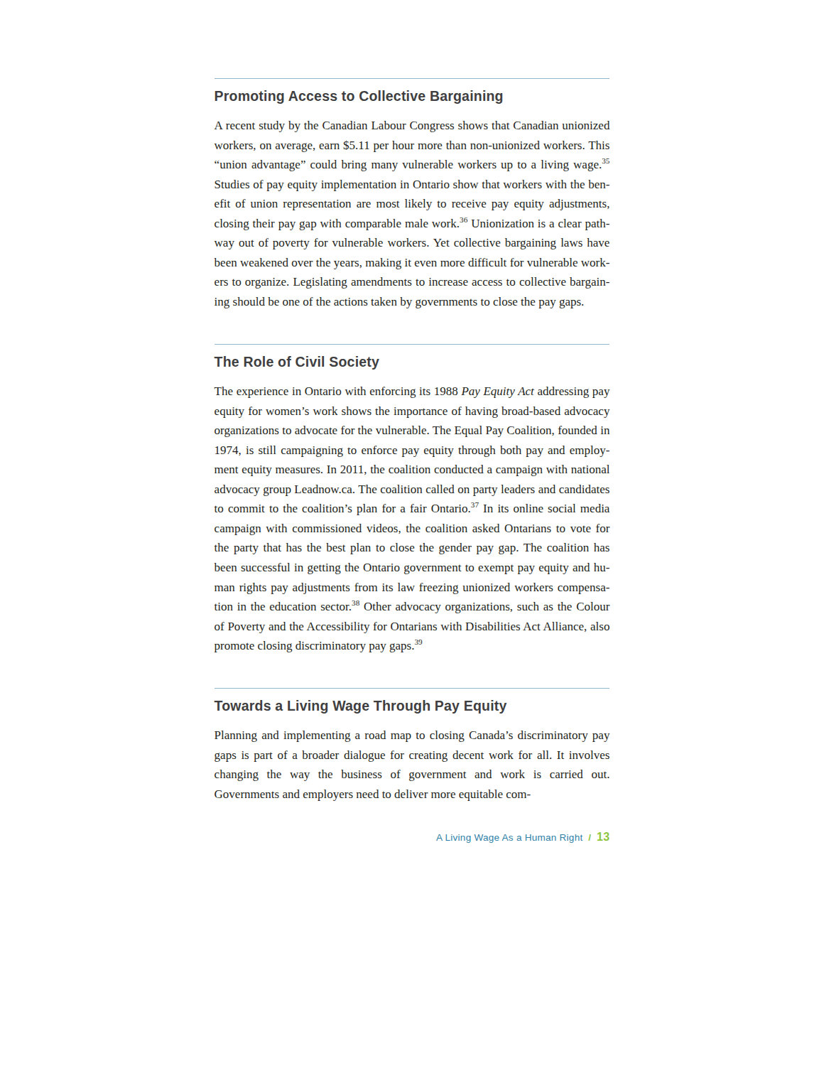Promoting Access to Collective Bargaining
A recent study by the Canadian Labour Congress shows that Canadian unionized workers, on average, earn $5.11 per hour more than non-unionized workers. This “union advantage” could bring many vulnerable workers up to a living wage.35 Studies of pay equity implementation in Ontario show that workers with the benefit of union representation are most likely to receive pay equity adjustments, closing their pay gap with comparable male work.36 Unionization is a clear pathway out of poverty for vulnerable workers. Yet collective bargaining laws have been weakened over the years, making it even more difficult for vulnerable workers to organize. Legislating amendments to increase access to collective bargaining should be one of the actions taken by governments to close the pay gaps.
The Role of Civil Society
The experience in Ontario with enforcing its 1988 Pay Equity Act addressing pay equity for women’s work shows the importance of having broad-based advocacy organizations to advocate for the vulnerable. The Equal Pay Coalition, founded in 1974, is still campaigning to enforce pay equity through both pay and employment equity measures. In 2011, the coalition conducted a campaign with national advocacy group Leadnow.ca. The coalition called on party leaders and candidates to commit to the coalition’s plan for a fair Ontario.37 In its online social media campaign with commissioned videos, the coalition asked Ontarians to vote for the party that has the best plan to close the gender pay gap. The coalition has been successful in getting the Ontario government to exempt pay equity and human rights pay adjustments from its law freezing unionized workers compensation in the education sector.38 Other advocacy organizations, such as the Colour of Poverty and the Accessibility for Ontarians with Disabilities Act Alliance, also promote closing discriminatory pay gaps.39
Towards a Living Wage Through Pay Equity
Planning and implementing a road map to closing Canada’s discriminatory pay gaps is part of a broader dialogue for creating decent work for all. It involves changing the way the business of government and work is carried out. Governments and employers need to deliver more equitable com-
A Living Wage As a Human Right / 13